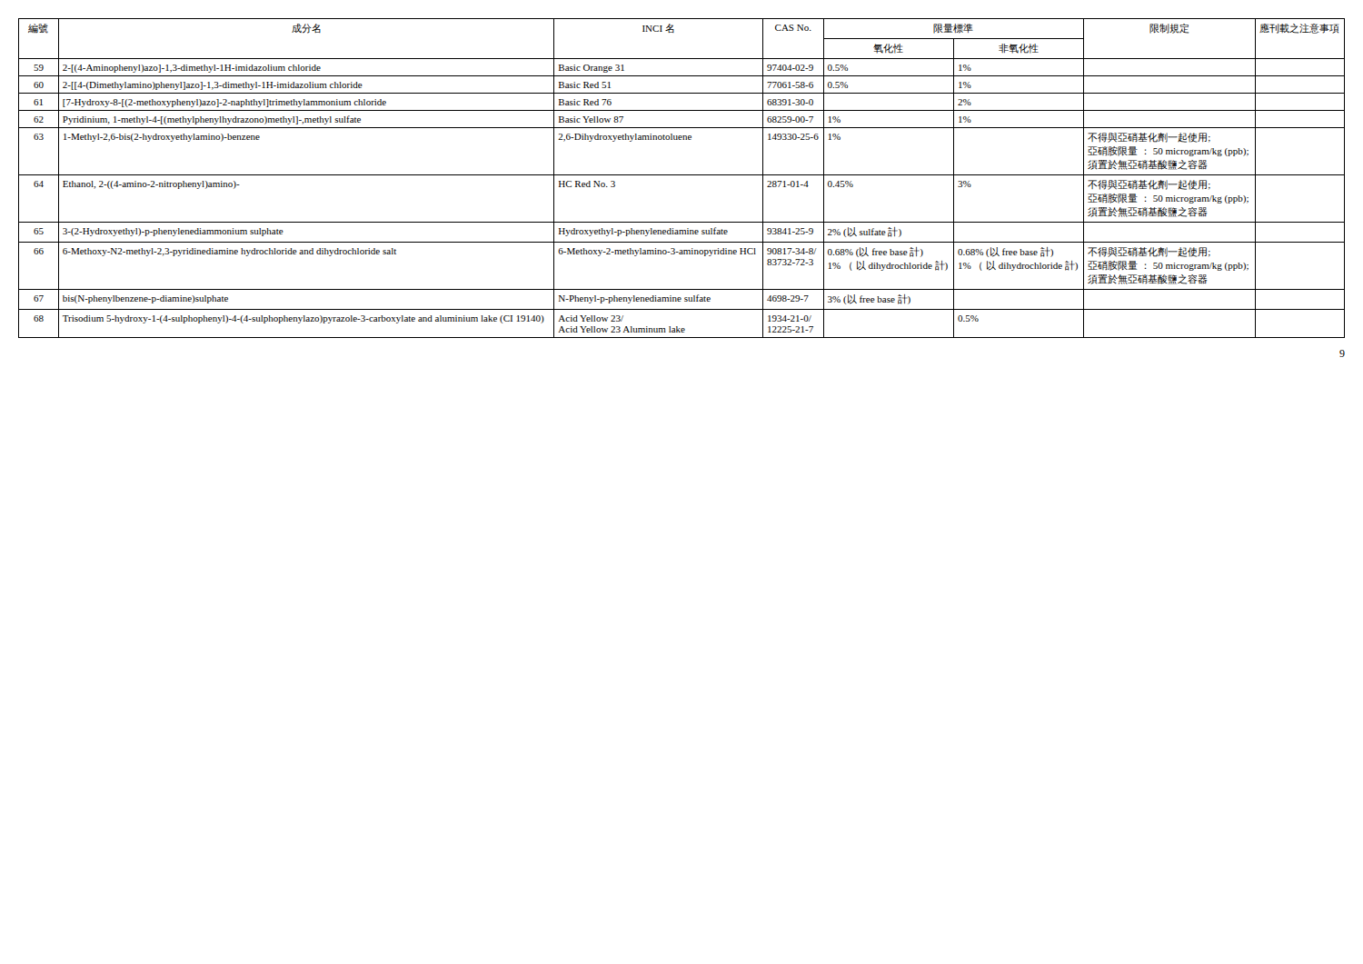| 編號 | 成分名 | INCI 名 | CAS No. | 限量標準 | 限制規定 | 應刊載之注意事項 |
| --- | --- | --- | --- | --- | --- | --- |
| 氧化性 | 非氧化性 |
| 59 | 2-[(4-Aminophenyl)azo]-1,3-dimethyl-1H-imidazolium chloride | Basic Orange 31 | 97404-02-9 | 0.5% | 1% | | |
| 60 | 2-[[4-(Dimethylamino)phenyl]azo]-1,3-dimethyl-1H-imidazolium chloride | Basic Red 51 | 77061-58-6 | 0.5% | 1% | | |
| 61 | [7-Hydroxy-8-[(2-methoxyphenyl)azo]-2-naphthyl]trimethylammonium chloride | Basic Red 76 | 68391-30-0 | | 2% | | |
| 62 | Pyridinium, 1-methyl-4-[(methylphenylhydrazono)methyl]-,methyl sulfate | Basic Yellow 87 | 68259-00-7 | 1% | 1% | | |
| 63 | 1-Methyl-2,6-bis(2-hydroxyethylamino)-benzene | 2,6-Dihydroxyethylaminotoluene | 149330-25-6 | 1% | | 不得與亞硝基化劑一起使用; 亞硝胺限量 ： 50 microgram/kg (ppb); 須置於無亞硝基酸鹽之容器 | |
| 64 | Ethanol, 2-((4-amino-2-nitrophenyl)amino)- | HC Red No. 3 | 2871-01-4 | 0.45% | 3% | 不得與亞硝基化劑一起使用; 亞硝胺限量 ： 50 microgram/kg (ppb); 須置於無亞硝基酸鹽之容器 | |
| 65 | 3-(2-Hydroxyethyl)-p-phenylenediammonium sulphate | Hydroxyethyl-p-phenylenediamine sulfate | 93841-25-9 | 2% (以 sulfate 計) | | | |
| 66 | 6-Methoxy-N2-methyl-2,3-pyridinediamine hydrochloride and dihydrochloride salt | 6-Methoxy-2-methylamino-3-aminopyridine HCl | 90817-34-8/ 83732-72-3 | 0.68% (以 free base 計) 1% （ 以 dihydrochloride 計) | 0.68% (以 free base 計) 1% （ 以 dihydrochloride 計) | 不得與亞硝基化劑一起使用; 亞硝胺限量 ： 50 microgram/kg (ppb); 須置於無亞硝基酸鹽之容器 | |
| 67 | bis(N-phenylbenzene-p-diamine)sulphate | N-Phenyl-p-phenylenediamine sulfate | 4698-29-7 | 3% (以 free base 計) | | | |
| 68 | Trisodium 5-hydroxy-1-(4-sulphophenyl)-4-(4-sulphophenylazo)pyrazole-3-carboxylate and aluminium lake (CI 19140) | Acid Yellow 23/ Acid Yellow 23 Aluminum lake | 1934-21-0/ 12225-21-7 | | 0.5% | | |
9